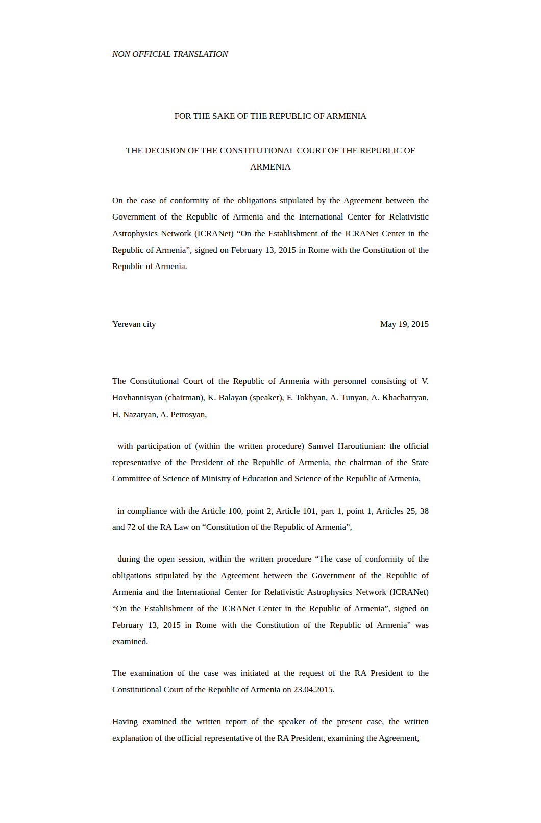NON OFFICIAL TRANSLATION
FOR THE SAKE OF THE REPUBLIC OF ARMENIA
THE DECISION OF THE CONSTITUTIONAL COURT OF THE REPUBLIC OF ARMENIA
On the case of conformity of the obligations stipulated by the Agreement between the Government of the Republic of Armenia and the International Center for Relativistic Astrophysics Network (ICRANet) “On the Establishment of the ICRANet Center in the Republic of Armenia”, signed on February 13, 2015 in Rome with the Constitution of the Republic of Armenia.
Yerevan city May 19, 2015
The Constitutional Court of the Republic of Armenia with personnel consisting of V. Hovhannisyan (chairman), K. Balayan (speaker), F. Tokhyan, A. Tunyan, A. Khachatryan, H. Nazaryan, A. Petrosyan,
with participation of (within the written procedure) Samvel Haroutiunian: the official representative of the President of the Republic of Armenia, the chairman of the State Committee of Science of Ministry of Education and Science of the Republic of Armenia,
in compliance with the Article 100, point 2, Article 101, part 1, point 1, Articles 25, 38 and 72 of the RA Law on “Constitution of the Republic of Armenia”,
during the open session, within the written procedure “The case of conformity of the obligations stipulated by the Agreement between the Government of the Republic of Armenia and the International Center for Relativistic Astrophysics Network (ICRANet) “On the Establishment of the ICRANet Center in the Republic of Armenia”, signed on February 13, 2015 in Rome with the Constitution of the Republic of Armenia” was examined.
The examination of the case was initiated at the request of the RA President to the Constitutional Court of the Republic of Armenia on 23.04.2015.
Having examined the written report of the speaker of the present case, the written explanation of the official representative of the RA President, examining the Agreement,